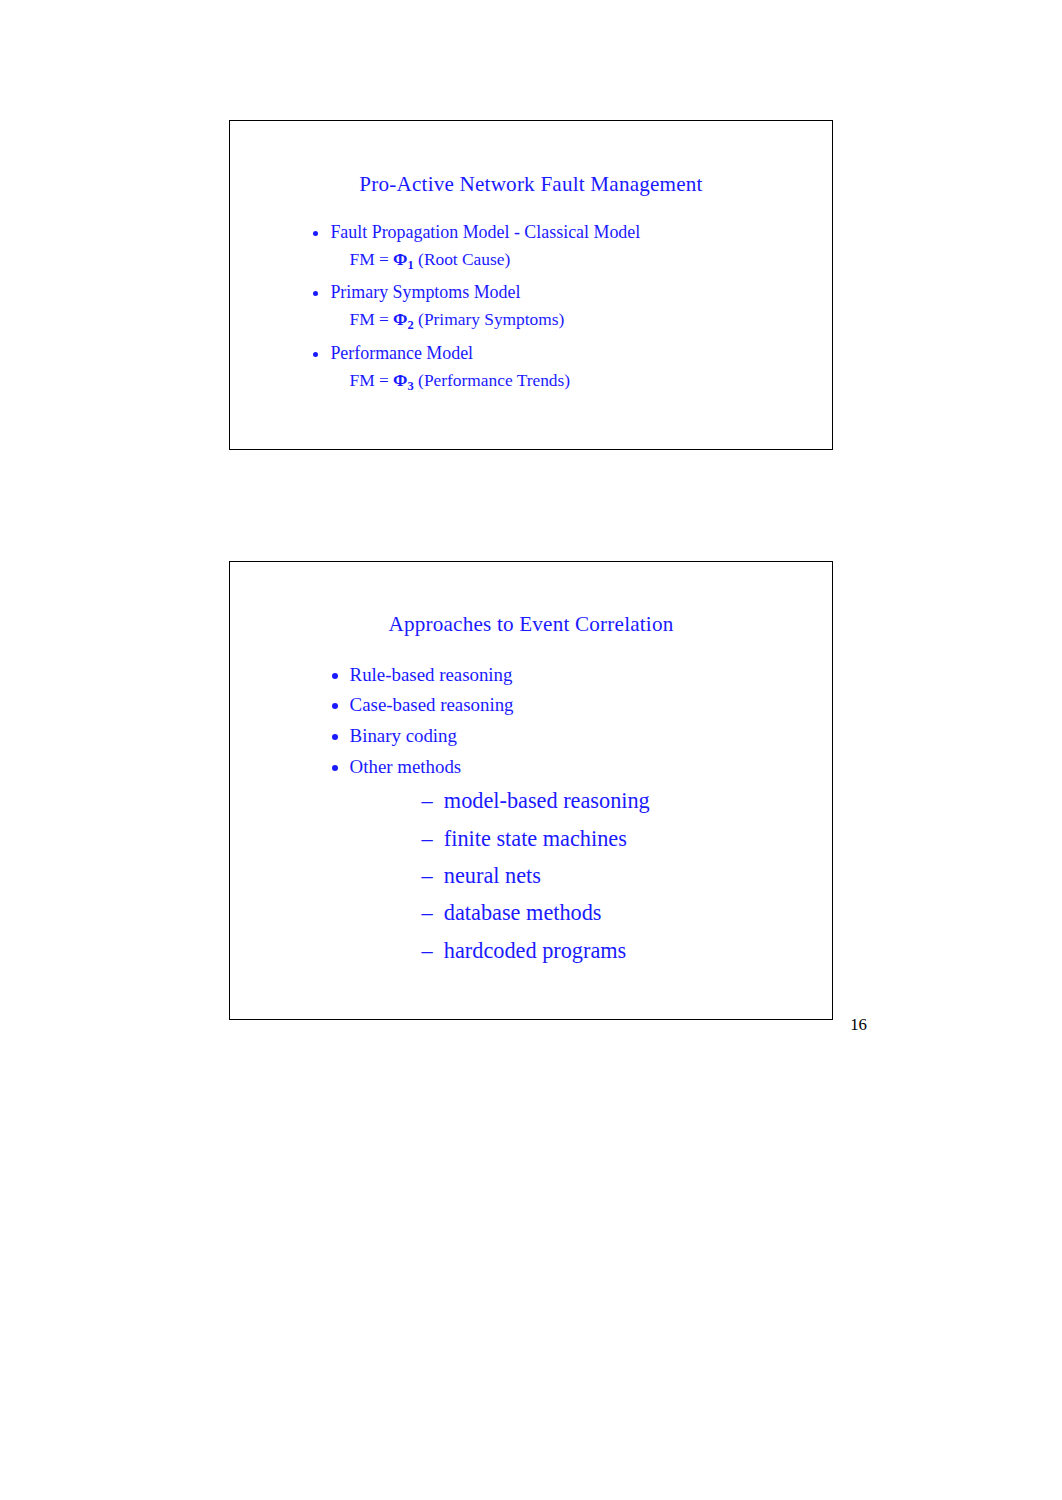Pro-Active Network Fault Management
Fault Propagation Model - Classical Model FM = Φ1 (Root Cause)
Primary Symptoms Model FM = Φ2 (Primary Symptoms)
Performance Model FM = Φ3 (Performance Trends)
Approaches to Event Correlation
Rule-based reasoning
Case-based reasoning
Binary coding
Other methods
model-based reasoning
finite state machines
neural nets
database methods
hardcoded programs
16